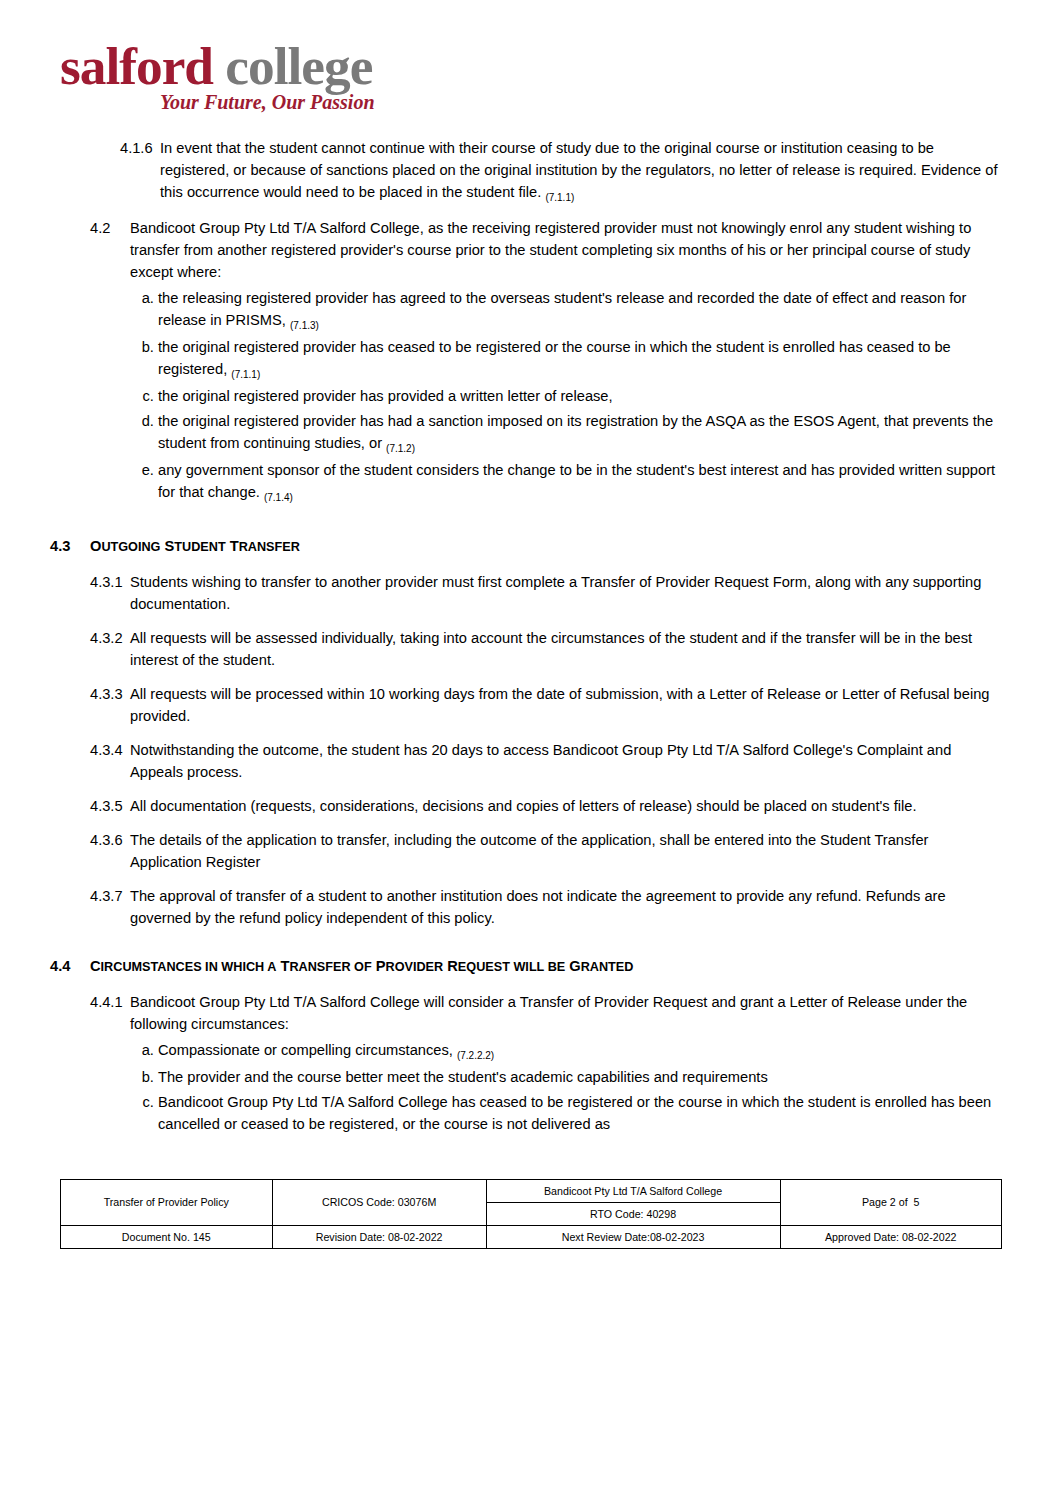salford college
Your Future, Our Passion
4.1.6
In event that the student cannot continue with their course of study due to the original course or institution ceasing to be registered, or because of sanctions placed on the original institution by the regulators, no letter of release is required. Evidence of this occurrence would need to be placed in the student file. (7.1.1)
4.2
Bandicoot Group Pty Ltd T/A Salford College, as the receiving registered provider must not knowingly enrol any student wishing to transfer from another registered provider's course prior to the student completing six months of his or her principal course of study except where:
the releasing registered provider has agreed to the overseas student's release and recorded the date of effect and reason for release in PRISMS, (7.1.3)
the original registered provider has ceased to be registered or the course in which the student is enrolled has ceased to be registered, (7.1.1)
the original registered provider has provided a written letter of release,
the original registered provider has had a sanction imposed on its registration by the ASQA as the ESOS Agent, that prevents the student from continuing studies, or (7.1.2)
any government sponsor of the student considers the change to be in the student's best interest and has provided written support for that change. (7.1.4)
4.3 OUTGOING STUDENT TRANSFER
4.3.1
Students wishing to transfer to another provider must first complete a Transfer of Provider Request Form, along with any supporting documentation.
4.3.2
All requests will be assessed individually, taking into account the circumstances of the student and if the transfer will be in the best interest of the student.
4.3.3
All requests will be processed within 10 working days from the date of submission, with a Letter of Release or Letter of Refusal being provided.
4.3.4
Notwithstanding the outcome, the student has 20 days to access Bandicoot Group Pty Ltd T/A Salford College's Complaint and Appeals process.
4.3.5
All documentation (requests, considerations, decisions and copies of letters of release) should be placed on student's file.
4.3.6
The details of the application to transfer, including the outcome of the application, shall be entered into the Student Transfer Application Register
4.3.7
The approval of transfer of a student to another institution does not indicate the agreement to provide any refund. Refunds are governed by the refund policy independent of this policy.
4.4 CIRCUMSTANCES IN WHICH A TRANSFER OF PROVIDER REQUEST WILL BE GRANTED
4.4.1
Bandicoot Group Pty Ltd T/A Salford College will consider a Transfer of Provider Request and grant a Letter of Release under the following circumstances:
Compassionate or compelling circumstances, (7.2.2.2)
The provider and the course better meet the student's academic capabilities and requirements
Bandicoot Group Pty Ltd T/A Salford College has ceased to be registered or the course in which the student is enrolled has been cancelled or ceased to be registered, or the course is not delivered as
| Transfer of Provider Policy | CRICOS Code: 03076M | Bandicoot Pty Ltd T/A Salford College | Page 2 of 5 |
| RTO Code: 40298 |
| Document No. 145 | Revision Date: 08-02-2022 | Next Review Date:08-02-2023 | Approved Date: 08-02-2022 |